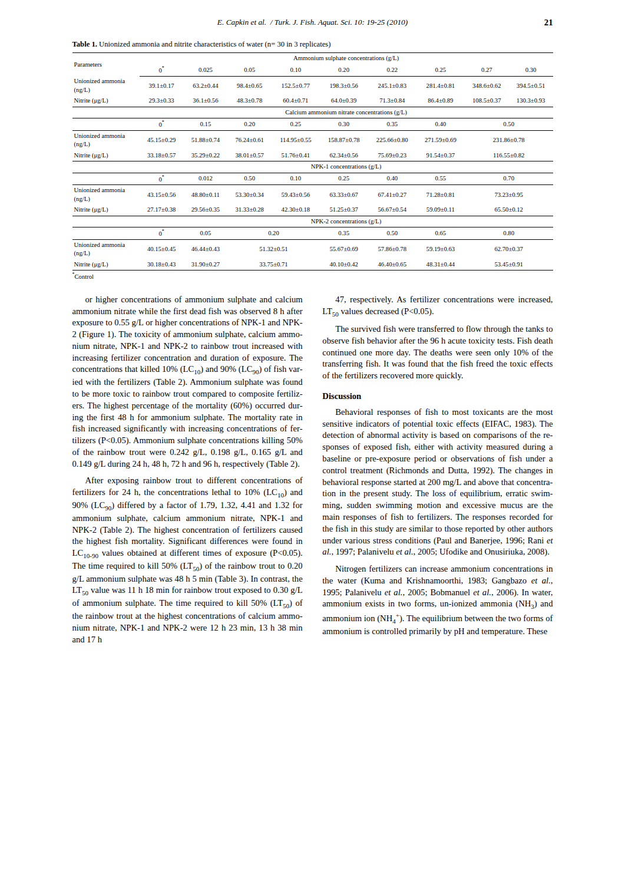E. Capkin et al. / Turk. J. Fish. Aquat. Sci. 10: 19-25 (2010) 21
Table 1. Unionized ammonia and nitrite characteristics of water (n= 30 in 3 replicates)
| Parameters | Ammonium sulphate concentrations (g/L) |
| 0 * | 0.025 | 0.05 | 0.10 | 0.20 | 0.22 | 0.25 | 0.27 | 0.30 |
| Unionized ammonia (ng/L) | 39.1±0.17 | 63.2±0.44 | 98.4±0.65 | 152.5±0.77 | 198.3±0.56 | 245.1±0.83 | 281.4±0.81 | 348.6±0.62 | 394.5±0.51 |
| Nitrite (μg/L) | 29.3±0.33 | 36.1±0.56 | 48.3±0.78 | 60.4±0.71 | 64.0±0.39 | 71.3±0.84 | 86.4±0.89 | 108.5±0.37 | 130.3±0.93 |
| | Calcium ammonium nitrate concentrations (g/L) |
| | 0 * | 0.15 | 0.20 | 0.25 | 0.30 | 0.35 | 0.40 | 0.50 |
| Unionized ammonia (ng/L) | 45.15±0.29 | 51.88±0.74 | 76.24±0.61 | 114.95±0.55 | 158.87±0.78 | 225.66±0.80 | 271.59±0.69 | 231.86±0.78 |
| Nitrite (μg/L) | 33.18±0.57 | 35.29±0.22 | 38.01±0.57 | 51.76±0.41 | 62.34±0.56 | 75.69±0.23 | 91.54±0.37 | 116.55±0.82 |
| | NPK-1 concentrations (g/L) |
| | 0 * | 0.012 | 0.50 | 0.10 | 0.25 | 0.40 | 0.55 | 0.70 |
| Unionized ammonia (ng/L) | 43.15±0.56 | 48.80±0.11 | 53.30±0.34 | 59.43±0.56 | 63.33±0.67 | 67.41±0.27 | 71.28±0.81 | 73.23±0.95 |
| Nitrite (μg/L) | 27.17±0.38 | 29.56±0.35 | 31.33±0.28 | 42.30±0.18 | 51.25±0.37 | 56.67±0.54 | 59.09±0.11 | 65.50±0.12 |
| | NPK-2 concentrations (g/L) |
| | 0 * | 0.05 | 0.20 | 0.35 | 0.50 | 0.65 | 0.80 |
| Unionized ammonia (ng/L) | 40.15±0.45 | 46.44±0.43 | 51.32±0.51 | 55.67±0.69 | 57.86±0.78 | 59.19±0.63 | 62.70±0.37 |
| Nitrite (μg/L) | 30.18±0.43 | 31.90±0.27 | 33.75±0.71 | 40.10±0.42 | 46.40±0.65 | 48.31±0.44 | 53.45±0.91 |
*Control
or higher concentrations of ammonium sulphate and calcium ammonium nitrate while the first dead fish was observed 8 h after exposure to 0.55 g/L or higher concentrations of NPK-1 and NPK-2 (Figure 1). The toxicity of ammonium sulphate, calcium ammonium nitrate, NPK-1 and NPK-2 to rainbow trout increased with increasing fertilizer concentration and duration of exposure. The concentrations that killed 10% (LC10) and 90% (LC90) of fish varied with the fertilizers (Table 2). Ammonium sulphate was found to be more toxic to rainbow trout compared to composite fertilizers. The highest percentage of the mortality (60%) occurred during the first 48 h for ammonium sulphate. The mortality rate in fish increased significantly with increasing concentrations of fertilizers (P<0.05). Ammonium sulphate concentrations killing 50% of the rainbow trout were 0.242 g/L, 0.198 g/L, 0.165 g/L and 0.149 g/L during 24 h, 48 h, 72 h and 96 h, respectively (Table 2).
After exposing rainbow trout to different concentrations of fertilizers for 24 h, the concentrations lethal to 10% (LC10) and 90% (LC90) differed by a factor of 1.79, 1.32, 4.41 and 1.32 for ammonium sulphate, calcium ammonium nitrate, NPK-1 and NPK-2 (Table 2). The highest concentration of fertilizers caused the highest fish mortality. Significant differences were found in LC10-90 values obtained at different times of exposure (P<0.05). The time required to kill 50% (LT50) of the rainbow trout to 0.20 g/L ammonium sulphate was 48 h 5 min (Table 3). In contrast, the LT50 value was 11 h 18 min for rainbow trout exposed to 0.30 g/L of ammonium sulphate. The time required to kill 50% (LT50) of the rainbow trout at the highest concentrations of calcium ammonium nitrate, NPK-1 and NPK-2 were 12 h 23 min, 13 h 38 min and 17 h
47, respectively. As fertilizer concentrations were increased, LT50 values decreased (P<0.05).
The survived fish were transferred to flow through the tanks to observe fish behavior after the 96 h acute toxicity tests. Fish death continued one more day. The deaths were seen only 10% of the transferring fish. It was found that the fish freed the toxic effects of the fertilizers recovered more quickly.
Discussion
Behavioral responses of fish to most toxicants are the most sensitive indicators of potential toxic effects (EIFAC, 1983). The detection of abnormal activity is based on comparisons of the responses of exposed fish, either with activity measured during a baseline or pre-exposure period or observations of fish under a control treatment (Richmonds and Dutta, 1992). The changes in behavioral response started at 200 mg/L and above that concentration in the present study. The loss of equilibrium, erratic swimming, sudden swimming motion and excessive mucus are the main responses of fish to fertilizers. The responses recorded for the fish in this study are similar to those reported by other authors under various stress conditions (Paul and Banerjee, 1996; Rani et al., 1997; Palanivelu et al., 2005; Ufodike and Onusiriuka, 2008).
Nitrogen fertilizers can increase ammonium concentrations in the water (Kuma and Krishnamoorthi, 1983; Gangbazo et al., 1995; Palanivelu et al., 2005; Bobmanuel et al., 2006). In water, ammonium exists in two forms, un-ionized ammonia (NH3) and ammonium ion (NH4+). The equilibrium between the two forms of ammonium is controlled primarily by pH and temperature. These